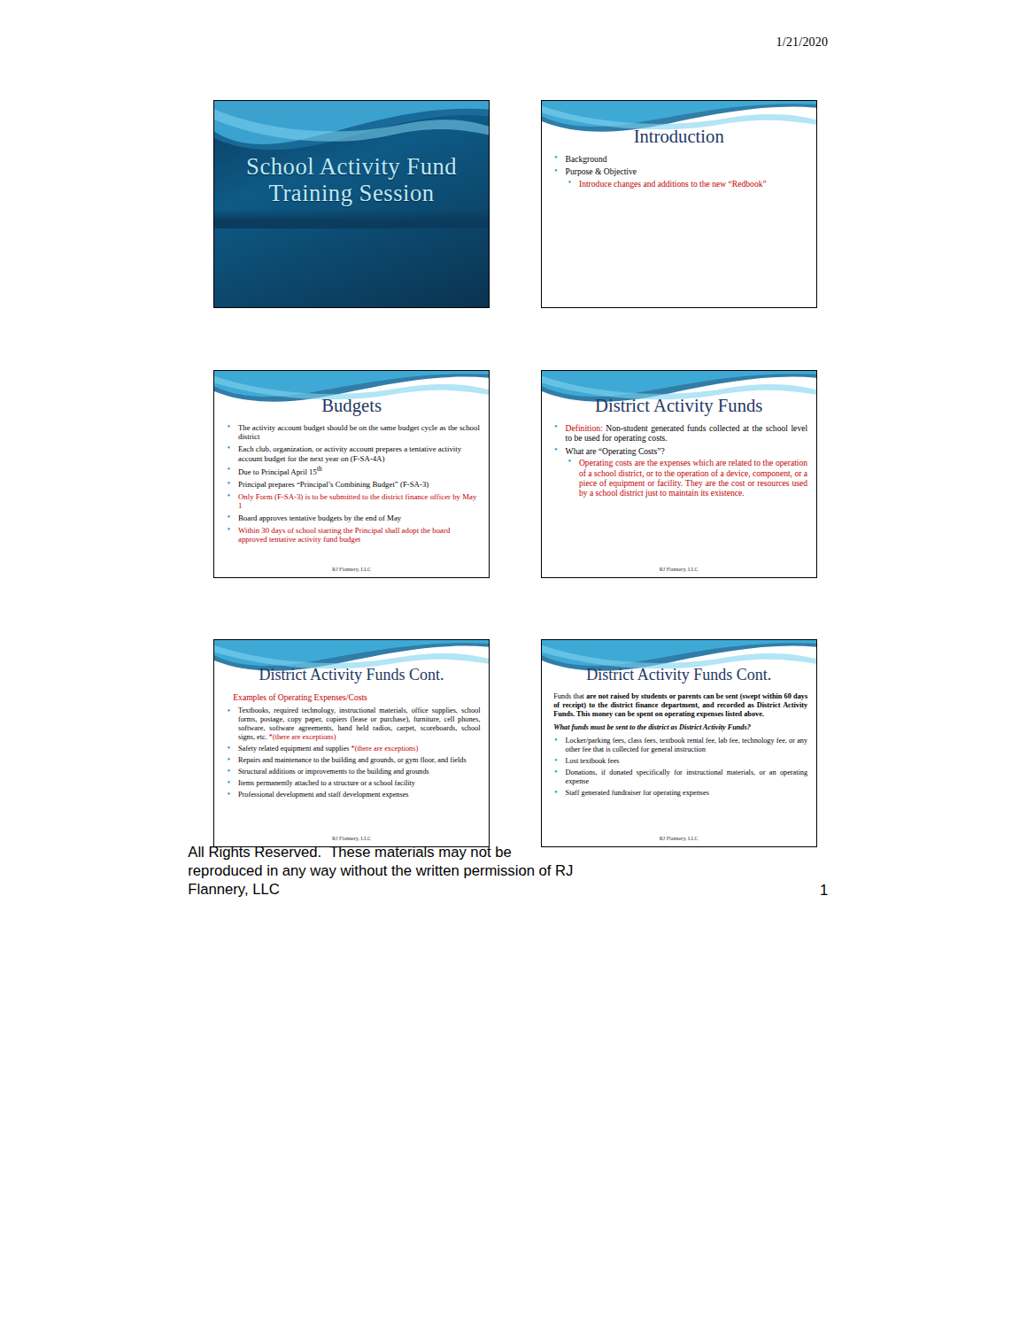1/21/2020
School Activity Fund
Training Session
Introduction
Background
Purpose & Objective
Introduce changes and additions to the new “Redbook”
Budgets
The activity account budget should be on the same budget cycle as the school district
Each club, organization, or activity account prepares a tentative activity account budget for the next year on (F-SA-4A)
Due to Principal April 15th
Principal prepares “Principal’s Combining Budget” (F-SA-3)
Only Form (F-SA-3) is to be submitted to the district finance officer by May 1
Board approves tentative budgets by the end of May
Within 30 days of school starting the Principal shall adopt the board approved tentative activity fund budget
RJ Flannery, LLC
District Activity Funds
Definition: Non-student generated funds collected at the school level to be used for operating costs.
What are “Operating Costs”?
Operating costs are the expenses which are related to the operation of a school district, or to the operation of a device, component, or a piece of equipment or facility. They are the cost or resources used by a school district just to maintain its existence.
RJ Flannery, LLC
District Activity Funds Cont.
Examples of Operating Expenses/Costs
Textbooks, required technology, instructional materials, office supplies, school forms, postage, copy paper, copiers (lease or purchase), furniture, cell phones, software, software agreements, hand held radios, carpet, scoreboards, school signs, etc. *(there are exceptions)
Safety related equipment and supplies *(there are exceptions)
Repairs and maintenance to the building and grounds, or gym floor, and fields
Structural additions or improvements to the building and grounds
Items permanently attached to a structure or a school facility
Professional development and staff development expenses
RJ Flannery, LLC
District Activity Funds Cont.
Funds that are not raised by students or parents can be sent (swept within 60 days of receipt) to the district finance department, and recorded as District Activity Funds. This money can be spent on operating expenses listed above.
What funds must be sent to the district as District Activity Funds?
Locker/parking fees, class fees, textbook rental fee, lab fee, technology fee, or any other fee that is collected for general instruction
Lost textbook fees
Donations, if donated specifically for instructional materials, or an operating expense
Staff generated fundraiser for operating expenses
RJ Flannery, LLC
All Rights Reserved. These materials may not be reproduced in any way without the written permission of RJ Flannery, LLC
1